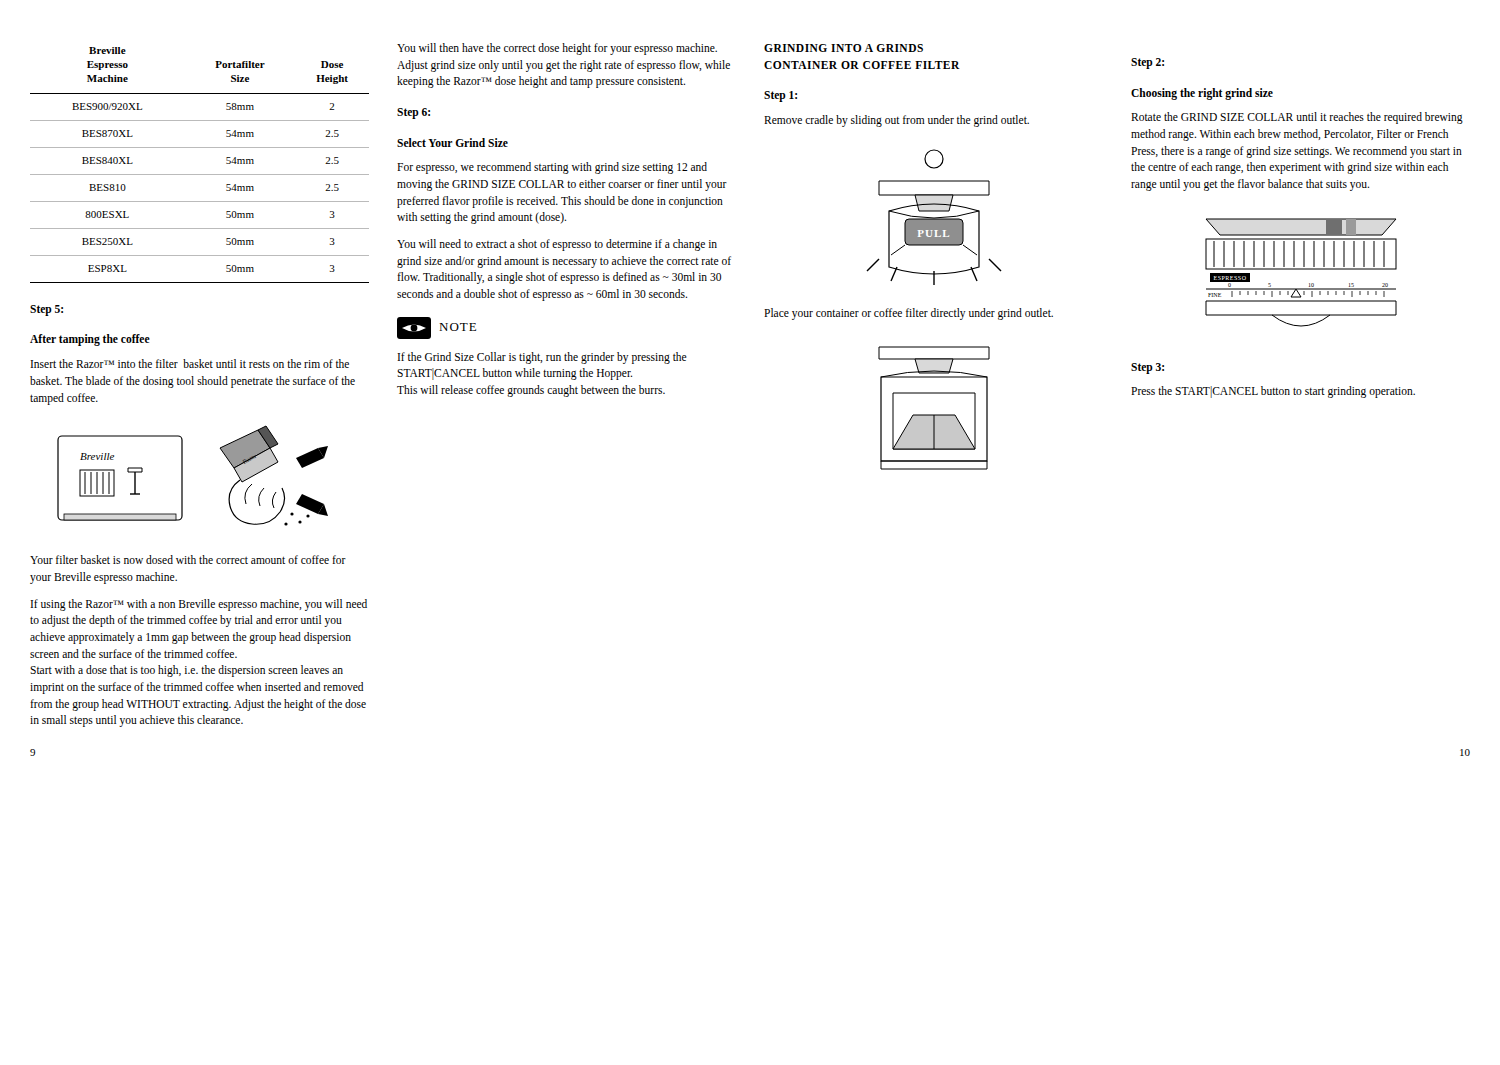| Breville Espresso Machine | Portafilter Size | Dose Height |
| --- | --- | --- |
| BES900/920XL | 58mm | 2 |
| BES870XL | 54mm | 2.5 |
| BES840XL | 54mm | 2.5 |
| BES810 | 54mm | 2.5 |
| 800ESXL | 50mm | 3 |
| BES250XL | 50mm | 3 |
| ESP8XL | 50mm | 3 |
Step 5:
After tamping the coffee
Insert the Razor™ into the filter basket until it rests on the rim of the basket. The blade of the dosing tool should penetrate the surface of the tamped coffee.
Breville Razor
Your filter basket is now dosed with the correct amount of coffee for your Breville espresso machine.
If using the Razor™ with a non Breville espresso machine, you will need to adjust the depth of the trimmed coffee by trial and error until you achieve approximately a 1mm gap between the group head dispersion screen and the surface of the trimmed coffee.
Start with a dose that is too high, i.e. the dispersion screen leaves an imprint on the surface of the trimmed coffee when inserted and removed from the group head WITHOUT extracting. Adjust the height of the dose in small steps until you achieve this clearance.
9
You will then have the correct dose height for your espresso machine. Adjust grind size only until you get the right rate of espresso flow, while keeping the Razor™ dose height and tamp pressure consistent.
Step 6:
Select Your Grind Size
For espresso, we recommend starting with grind size setting 12 and moving the GRIND SIZE COLLAR to either coarser or finer until your preferred flavor profile is received. This should be done in conjunction with setting the grind amount (dose).
You will need to extract a shot of espresso to determine if a change in grind size and/or grind amount is necessary to achieve the correct rate of flow. Traditionally, a single shot of espresso is defined as ~ 30ml in 30 seconds and a double shot of espresso as ~ 60ml in 30 seconds.
NOTE
If the Grind Size Collar is tight, run the grinder by pressing the START|CANCEL button while turning the Hopper.
This will release coffee grounds caught between the burrs.
Grinding into a grinds
container or coffee filter
Step 1:
Remove cradle by sliding out from under the grind outlet.
PULL
Place your container or coffee filter directly under grind outlet.
Step 2:
Choosing the right grind size
Rotate the GRIND SIZE COLLAR until it reaches the required brewing method range. Within each brew method, Percolator, Filter or French Press, there is a range of grind size settings. We recommend you start in the centre of each range, then experiment with grind size within each range until you get the flavor balance that suits you.
ESPRESSO FINE 0 5 10 15 20
Step 3:
Press the START|CANCEL button to start grinding operation.
10